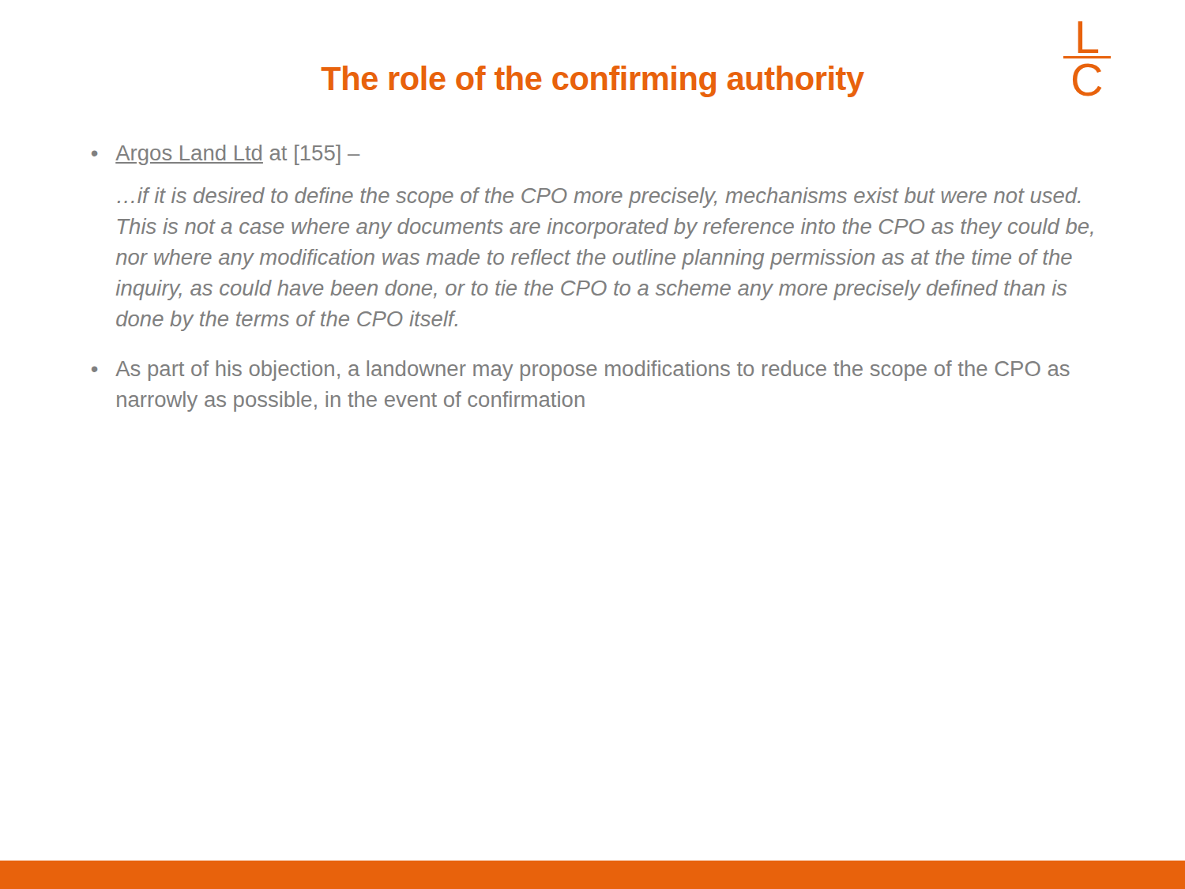L C
The role of the confirming authority
Argos Land Ltd at [155] – …if it is desired to define the scope of the CPO more precisely, mechanisms exist but were not used. This is not a case where any documents are incorporated by reference into the CPO as they could be, nor where any modification was made to reflect the outline planning permission as at the time of the inquiry, as could have been done, or to tie the CPO to a scheme any more precisely defined than is done by the terms of the CPO itself.
As part of his objection, a landowner may propose modifications to reduce the scope of the CPO as narrowly as possible, in the event of confirmation